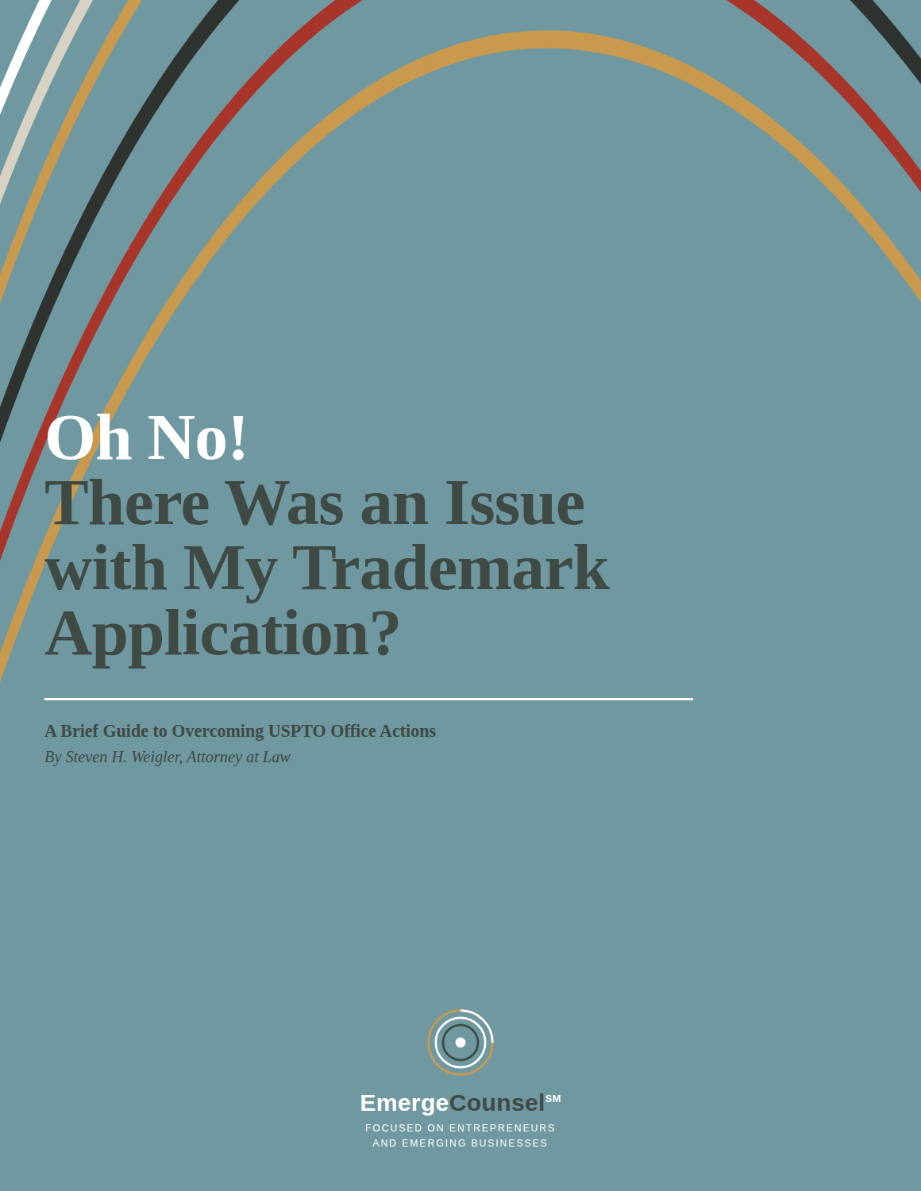Oh No! There Was an Issue with My Trademark Application?
A Brief Guide to Overcoming USPTO Office Actions
By Steven H. Weigler, Attorney at Law
Emerge CounselSM
FOCUSED ON ENTREPRENEURS
AND EMERGING BUSINESSES